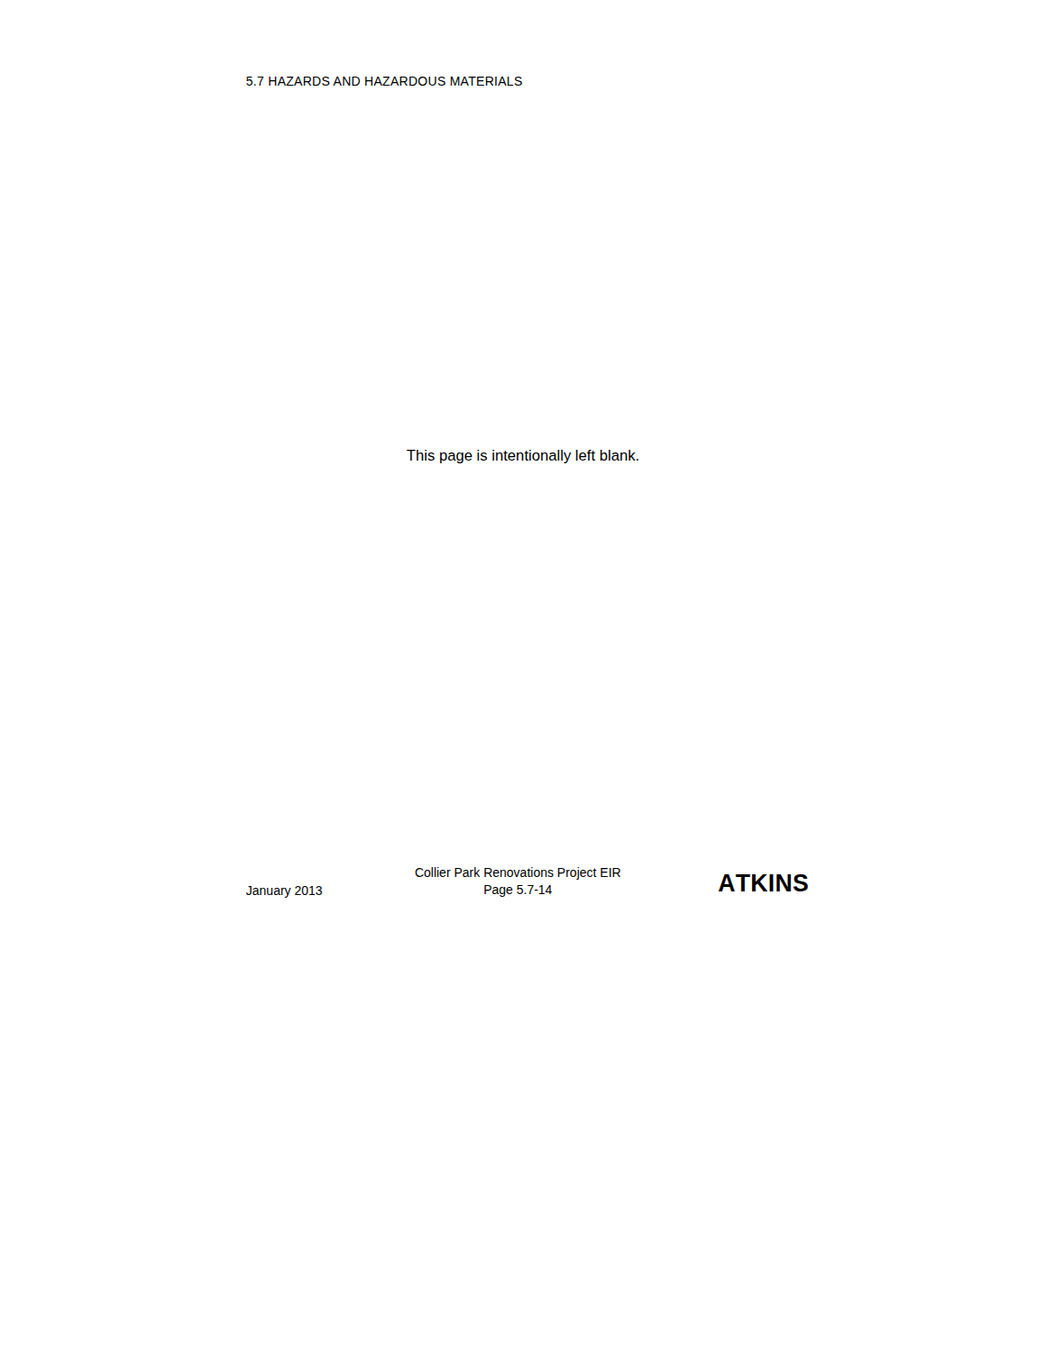5.7 HAZARDS AND HAZARDOUS MATERIALS
This page is intentionally left blank.
January 2013
Collier Park Renovations Project EIR
Page 5.7-14
АTKINS